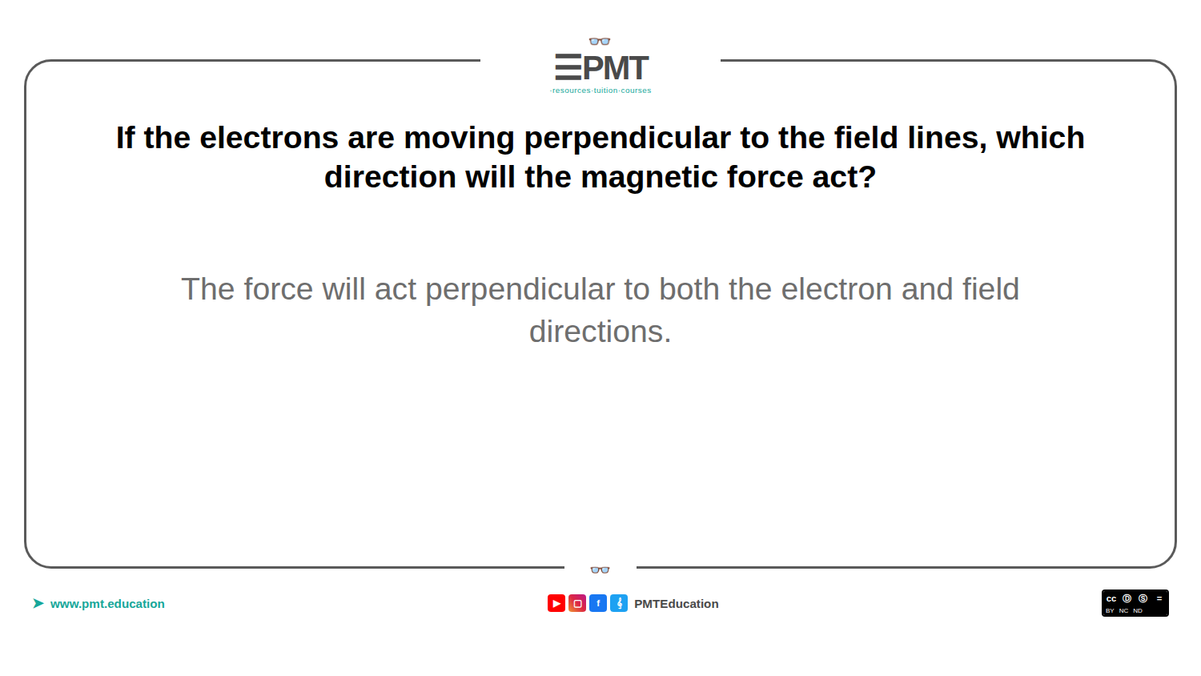👓
☰PMT
·resources·tuition·courses
If the electrons are moving perpendicular to the field lines, which direction will the magnetic force act?
The force will act perpendicular to both the electron and field directions.
👓
➤ www.pmt.education
▶ ▢ f 𝄞 PMTEducation
ccⒹⓈ=
BY NC ND